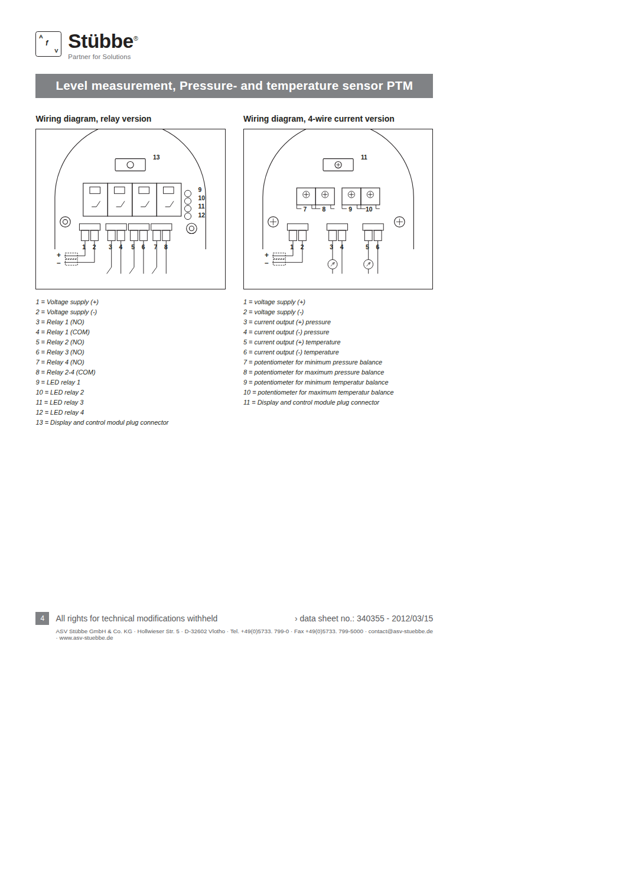A f V
Stübbe®
Partner for Solutions
Level measurement, Pressure- and temperature sensor PTM
Wiring diagram, relay version
13 9 10 11 12 1 2 3 4 5 6 7 8 + –
1 = Voltage supply (+)
2 = Voltage supply (-)
3 = Relay 1 (NO)
4 = Relay 1 (COM)
5 = Relay 2 (NO)
6 = Relay 3 (NO)
7 = Relay 4 (NO)
8 = Relay 2-4 (COM)
9 = LED relay 1
10 = LED relay 2
11 = LED relay 3
12 = LED relay 4
13 = Display and control modul plug connector
Wiring diagram, 4-wire current version
11 7 8 9 10 1 2 3 4 5 6 + –
1 = voltage supply (+)
2 = voltage supply (-)
3 = current output (+) pressure
4 = current output (-) pressure
5 = current output (+) temperature
6 = current output (-) temperature
7 = potentiometer for minimum pressure balance
8 = potentiometer for maximum pressure balance
9 = potentiometer for minimum temperatur balance
10 = potentiometer for maximum temperatur balance
11 = Display and control module plug connector
4
All rights for technical modifications withheld
› data sheet no.: 340355 - 2012/03/15
ASV Stübbe GmbH & Co. KG · Hollwieser Str. 5 · D-32602 Vlotho · Tel. +49(0)5733. 799-0 · Fax +49(0)5733. 799-5000 · contact@asv-stuebbe.de · www.asv-stuebbe.de